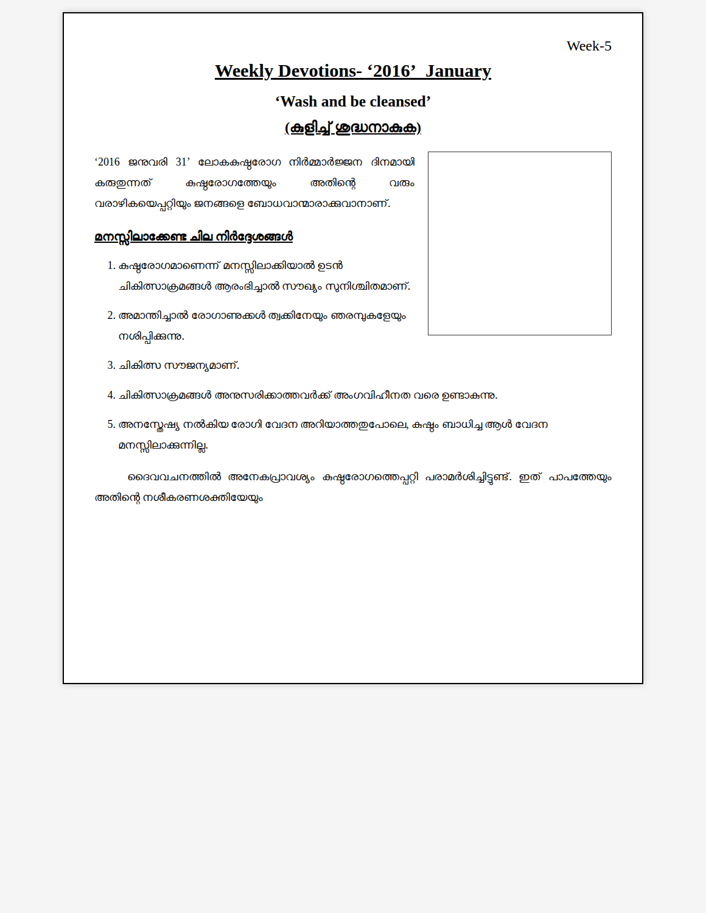Week-5
Weekly Devotions- ‘2016’ January
‘Wash and be cleansed’
(കുളിച്ച് ശുദ്ധനാകുക)
‘2016 ജനുവരി 31’ ലോകകുഷ്ഠരോഗ നിർമ്മാർജ്ജന ദിനമായി കരുതുന്നത് കുഷ്ഠരോഗത്തേയും അതിന്റെ വരും വരാഴികയെപ്പറ്റിയും ജനങ്ങളെ ബോധവാന്മാരാക്കുവാനാണ്.
മനസ്സിലാക്കേണ്ട ചില നിർദ്ദേശങ്ങൾ
കുഷ്ഠരോഗമാണെന്ന് മനസ്സിലാക്കിയാൽ ഉടൻ ചികിത്സാക്രമങ്ങൾ ആരംഭിച്ചാൽ സൗഖ്യം സുനിശ്ചിതമാണ്.
അമാന്തിച്ചാൽ രോഗാണുക്കൾ ത്വക്കിനേയും ഞരമ്പുകളേയും നശിപ്പിക്കുന്നു.
ചികിത്സ സൗജന്യമാണ്.
ചികിത്സാക്രമങ്ങൾ അനുസരിക്കാത്തവർക്ക് അംഗവിഹീനത വരെ ഉണ്ടാകുന്നു.
അനസ്തേഷ്യ നൽകിയ രോഗി വേദന അറിയാത്തതുപോലെ, കുഷ്ഠം ബാധിച്ച ആൾ വേദന മനസ്സിലാക്കുന്നില്ല.
ദൈവവചനത്തിൽ അനേകപ്രാവശ്യം കുഷ്ഠരോഗത്തെപ്പറ്റി പരാമർശിച്ചിട്ടുണ്ട്. ഇത് പാപത്തേയും അതിന്റെ നശീകരണശക്തിയേയും